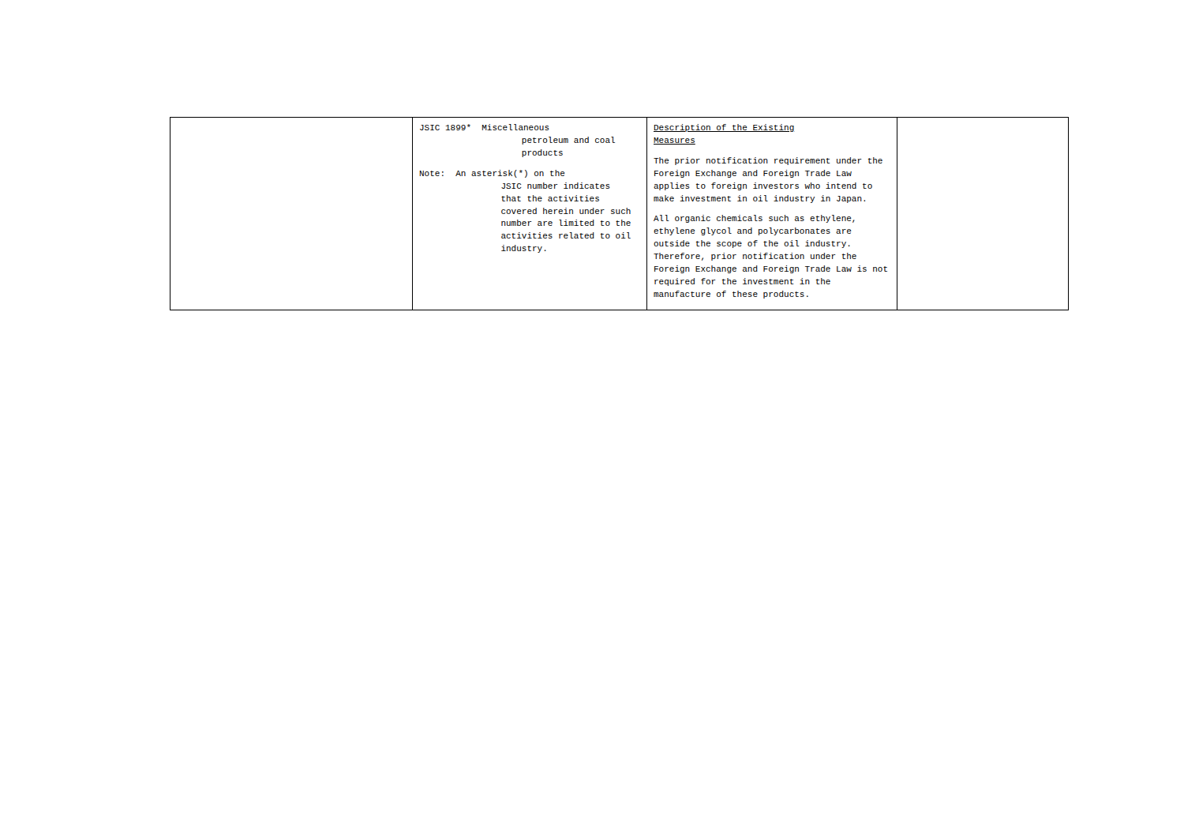| | JSIC 1899* Miscellaneous petroleum and coal products Note: An asterisk(*) on the JSIC number indicates that the activities covered herein under such number are limited to the activities related to oil industry. | Description of the Existing Measures The prior notification requirement under the Foreign Exchange and Foreign Trade Law applies to foreign investors who intend to make investment in oil industry in Japan. All organic chemicals such as ethylene, ethylene glycol and polycarbonates are outside the scope of the oil industry. Therefore, prior notification under the Foreign Exchange and Foreign Trade Law is not required for the investment in the manufacture of these products. | |